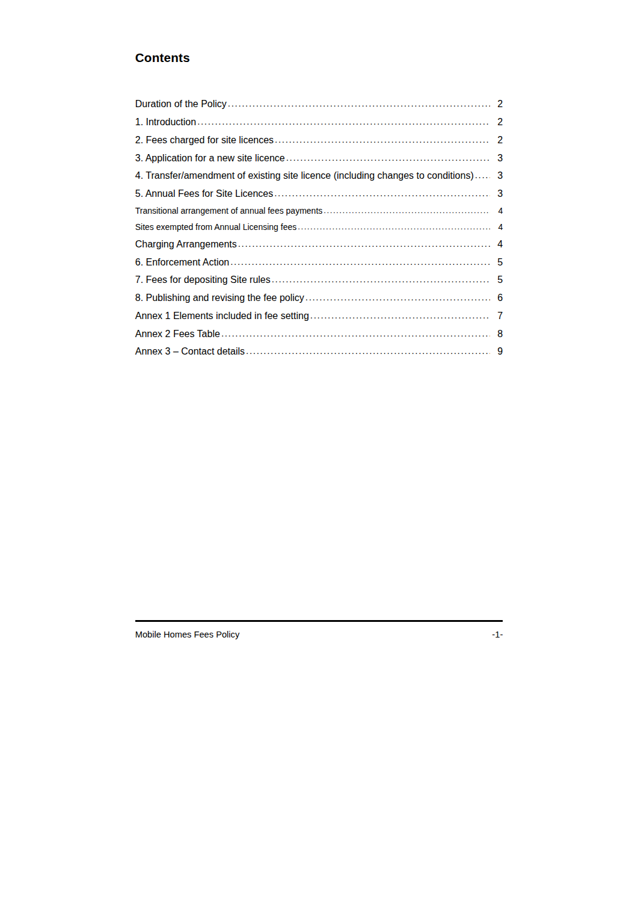Contents
Duration of the Policy ........................................................................................................................... 2
1. Introduction ..................................................................................................................................... 2
2. Fees charged for site licences ............................................................................................... 2
3. Application for a new site licence ......................................................................................... 3
4. Transfer/amendment of existing site licence (including changes to conditions) ..................................... 3
5. Annual Fees for Site Licences ............................................................................................... 3
Transitional arrangement of annual fees payments ................................................................................. 4
Sites exempted from Annual Licensing fees ............................................................................. 4
Charging Arrangements ......................................................................................................... 4
6. Enforcement Action ........................................................................................................... 5
7. Fees for depositing Site rules ............................................................................................... 5
8. Publishing and revising the fee policy ................................................................................... 6
Annex 1 Elements included in fee setting ................................................................................... 7
Annex 2 Fees Table ................................................................................................................. 8
Annex 3 – Contact details ....................................................................................................... 9
Mobile Homes Fees Policy -1-